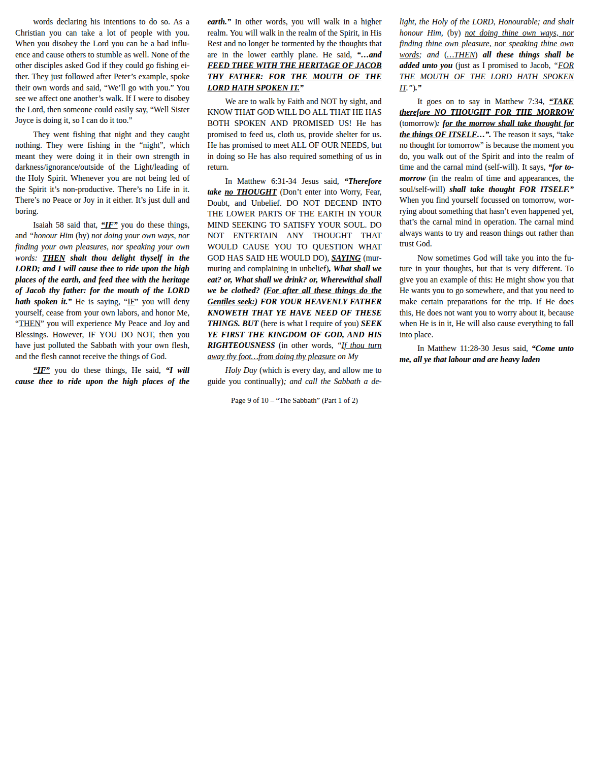words declaring his intentions to do so. As a Christian you can take a lot of people with you. When you disobey the Lord you can be a bad influence and cause others to stumble as well. None of the other disciples asked God if they could go fishing either. They just followed after Peter’s example, spoke their own words and said, “We’ll go with you.” You see we affect one another’s walk. If I were to disobey the Lord, then someone could easily say, “Well Sister Joyce is doing it, so I can do it too.”
They went fishing that night and they caught nothing. They were fishing in the “night”, which meant they were doing it in their own strength in darkness/ignorance/outside of the Light/leading of the Holy Spirit. Whenever you are not being led of the Spirit it’s non-productive. There’s no Life in it. There’s no Peace or Joy in it either. It’s just dull and boring.
Isaiah 58 said that, “IF” you do these things, and “honour Him (by) not doing your own ways, nor finding your own pleasures, nor speaking your own words: THEN shalt thou delight thyself in the LORD; and I will cause thee to ride upon the high places of the earth, and feed thee with the heritage of Jacob thy father: for the mouth of the LORD hath spoken it.” He is saying, “IF” you will deny yourself, cease from your own labors, and honor Me, “THEN” you will experience My Peace and Joy and Blessings. However, IF YOU DO NOT, then you have just polluted the Sabbath with your own flesh, and the flesh cannot receive the things of God.
“IF” you do these things, He said, “I will cause thee to ride upon the high places of the earth.” In other words, you will walk in a higher realm. You will walk in the realm of the Spirit, in His Rest and no longer be tormented by the thoughts that are in the lower earthly plane. He said, “…and FEED THEE WITH THE HERITAGE OF JACOB THY FATHER: FOR THE MOUTH OF THE LORD HATH SPOKEN IT.”
We are to walk by Faith and NOT by sight, and KNOW THAT GOD WILL DO ALL THAT HE HAS BOTH SPOKEN AND PROMISED US! He has promised to feed us, cloth us, provide shelter for us. He has promised to meet ALL OF OUR NEEDS, but in doing so He has also required something of us in return.
In Matthew 6:31-34 Jesus said, “Therefore take no THOUGHT (Don’t enter into Worry, Fear, Doubt, and Unbelief. DO NOT DECEND INTO THE LOWER PARTS OF THE EARTH IN YOUR MIND SEEKING TO SATISFY YOUR SOUL. DO NOT ENTERTAIN ANY THOUGHT THAT WOULD CAUSE YOU TO QUESTION WHAT GOD HAS SAID HE WOULD DO), SAYING (murmuring and complaining in unbelief), What shall we eat? or, What shall we drink? or, Wherewithal shall we be clothed? (For after all these things do the Gentiles seek:) FOR YOUR HEAVENLY FATHER KNOWETH THAT YE HAVE NEED OF THESE THINGS. BUT (here is what I require of you) SEEK YE FIRST THE KINGDOM OF GOD, AND HIS RIGHTEOUSNESS (in other words, “If thou turn away thy foot…from doing thy pleasure on My
Holy Day (which is every day, and allow me to guide you continually); and call the Sabbath a delight, the Holy of the LORD, Honourable; and shalt honour Him, (by) not doing thine own ways, nor finding thine own pleasure, nor speaking thine own words; and (…THEN) all these things shall be added unto you (just as I promised to Jacob, “FOR THE MOUTH OF THE LORD HATH SPOKEN IT.”).”
It goes on to say in Matthew 7:34, “TAKE therefore NO THOUGHT FOR THE MORROW (tomorrow): for the morrow shall take thought for the things OF ITSELF…”. The reason it says, “take no thought for tomorrow” is because the moment you do, you walk out of the Spirit and into the realm of time and the carnal mind (self-will). It says, “for tomorrow (in the realm of time and appearances, the soul/self-will) shall take thought FOR ITSELF.” When you find yourself focussed on tomorrow, worrying about something that hasn’t even happened yet, that’s the carnal mind in operation. The carnal mind always wants to try and reason things out rather than trust God.
Now sometimes God will take you into the future in your thoughts, but that is very different. To give you an example of this: He might show you that He wants you to go somewhere, and that you need to make certain preparations for the trip. If He does this, He does not want you to worry about it, because when He is in it, He will also cause everything to fall into place.
In Matthew 11:28-30 Jesus said, “Come unto me, all ye that labour and are heavy laden
Page 9 of 10 – “The Sabbath” (Part 1 of 2)